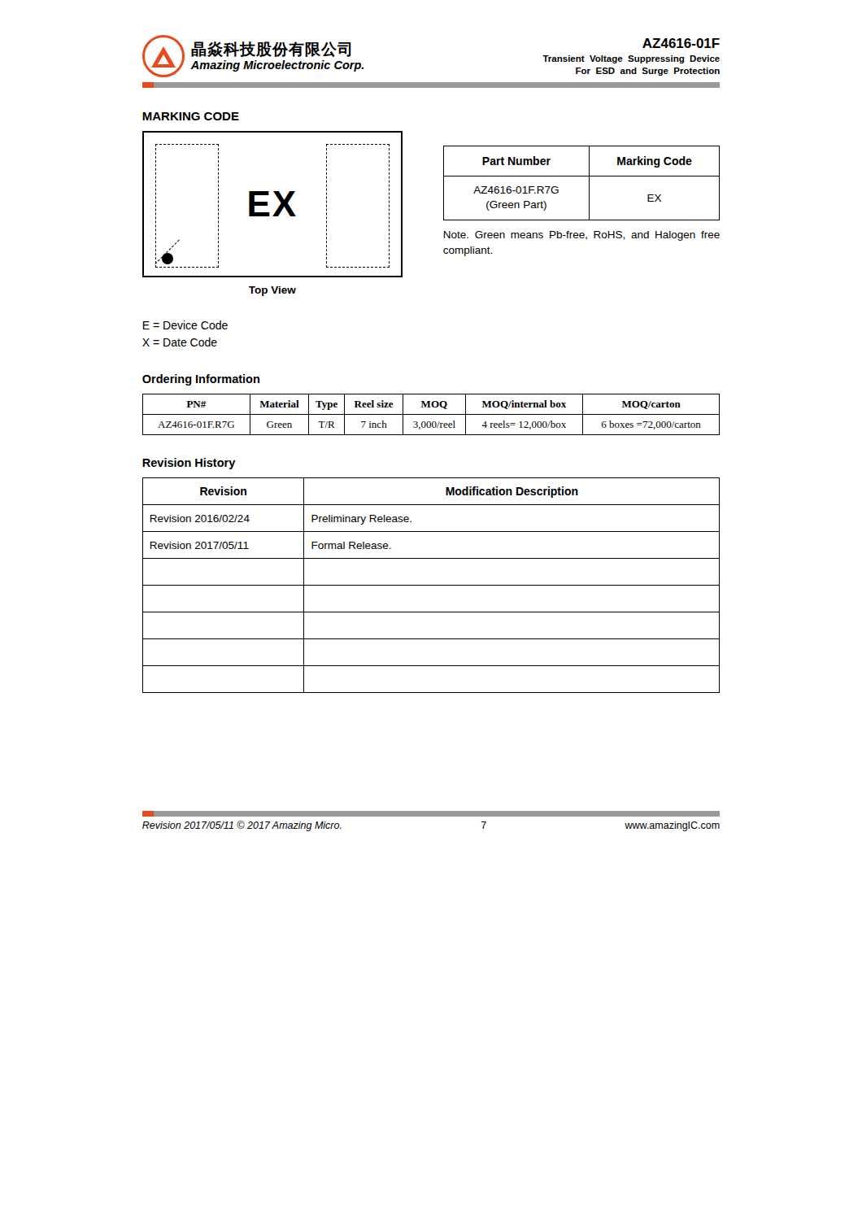晶焱科技股份有限公司
Amazing Microelectronic Corp.
AZ4616-01F
Transient Voltage Suppressing Device
For ESD and Surge Protection
MARKING CODE
EX
Top View
E = Device Code
X = Date Code
| Part Number | Marking Code |
| --- | --- |
| AZ4616-01F.R7G (Green Part) | EX |
Note. Green means Pb-free, RoHS, and Halogen free compliant.
Ordering Information
| PN# | Material | Type | Reel size | MOQ | MOQ/internal box | MOQ/carton |
| --- | --- | --- | --- | --- | --- | --- |
| AZ4616-01F.R7G | Green | T/R | 7 inch | 3,000/reel | 4 reels= 12,000/box | 6 boxes =72,000/carton |
Revision History
| Revision | Modification Description |
| --- | --- |
| Revision 2016/02/24 | Preliminary Release. |
| Revision 2017/05/11 | Formal Release. |
Revision 2017/05/11 © 2017 Amazing Micro.
7
www.amazingIC.com